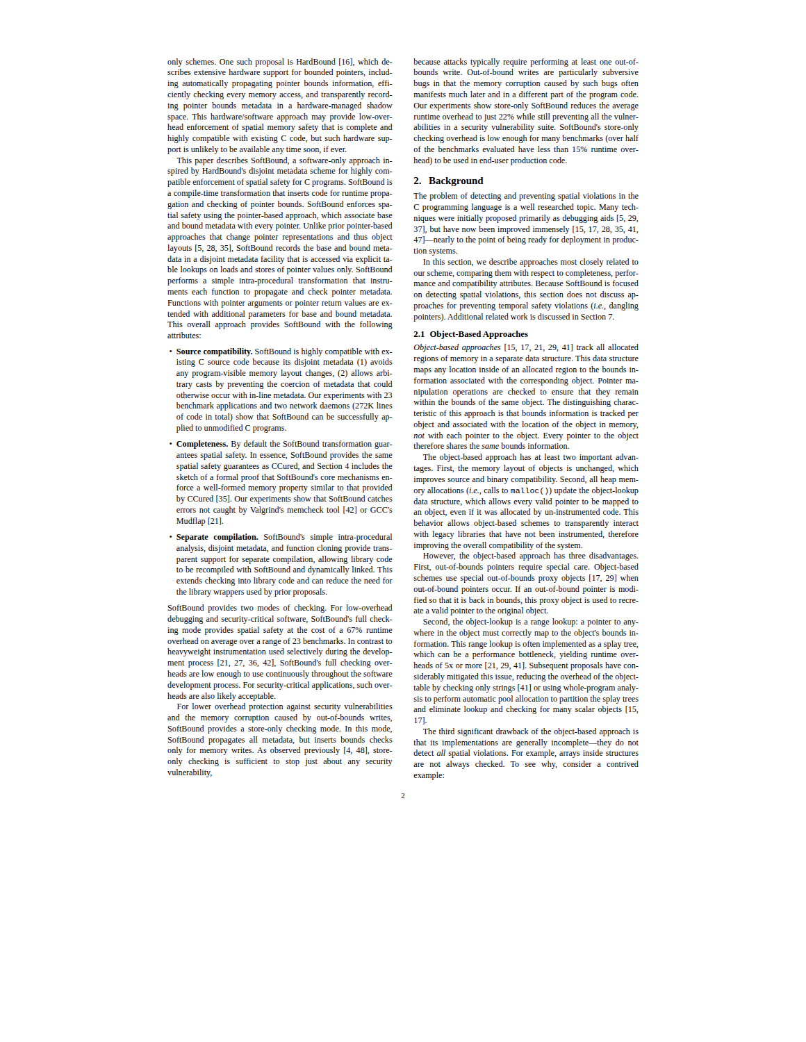only schemes. One such proposal is HardBound [16], which describes extensive hardware support for bounded pointers, including automatically propagating pointer bounds information, efficiently checking every memory access, and transparently recording pointer bounds metadata in a hardware-managed shadow space. This hardware/software approach may provide low-overhead enforcement of spatial memory safety that is complete and highly compatible with existing C code, but such hardware support is unlikely to be available any time soon, if ever.
This paper describes SoftBound, a software-only approach inspired by HardBound's disjoint metadata scheme for highly compatible enforcement of spatial safety for C programs. SoftBound is a compile-time transformation that inserts code for runtime propagation and checking of pointer bounds. SoftBound enforces spatial safety using the pointer-based approach, which associate base and bound metadata with every pointer. Unlike prior pointer-based approaches that change pointer representations and thus object layouts [5, 28, 35], SoftBound records the base and bound metadata in a disjoint metadata facility that is accessed via explicit table lookups on loads and stores of pointer values only. SoftBound performs a simple intra-procedural transformation that instruments each function to propagate and check pointer metadata. Functions with pointer arguments or pointer return values are extended with additional parameters for base and bound metadata. This overall approach provides SoftBound with the following attributes:
Source compatibility. SoftBound is highly compatible with existing C source code because its disjoint metadata (1) avoids any program-visible memory layout changes, (2) allows arbitrary casts by preventing the coercion of metadata that could otherwise occur with in-line metadata. Our experiments with 23 benchmark applications and two network daemons (272K lines of code in total) show that SoftBound can be successfully applied to unmodified C programs.
Completeness. By default the SoftBound transformation guarantees spatial safety. In essence, SoftBound provides the same spatial safety guarantees as CCured, and Section 4 includes the sketch of a formal proof that SoftBound's core mechanisms enforce a well-formed memory property similar to that provided by CCured [35]. Our experiments show that SoftBound catches errors not caught by Valgrind's memcheck tool [42] or GCC's Mudflap [21].
Separate compilation. SoftBound's simple intra-procedural analysis, disjoint metadata, and function cloning provide transparent support for separate compilation, allowing library code to be recompiled with SoftBound and dynamically linked. This extends checking into library code and can reduce the need for the library wrappers used by prior proposals.
SoftBound provides two modes of checking. For low-overhead debugging and security-critical software, SoftBound's full checking mode provides spatial safety at the cost of a 67% runtime overhead on average over a range of 23 benchmarks. In contrast to heavyweight instrumentation used selectively during the development process [21, 27, 36, 42], SoftBound's full checking overheads are low enough to use continuously throughout the software development process. For security-critical applications, such overheads are also likely acceptable.
For lower overhead protection against security vulnerabilities and the memory corruption caused by out-of-bounds writes, SoftBound provides a store-only checking mode. In this mode, SoftBound propagates all metadata, but inserts bounds checks only for memory writes. As observed previously [4, 48], store-only checking is sufficient to stop just about any security vulnerability,
because attacks typically require performing at least one out-of-bounds write. Out-of-bound writes are particularly subversive bugs in that the memory corruption caused by such bugs often manifests much later and in a different part of the program code. Our experiments show store-only SoftBound reduces the average runtime overhead to just 22% while still preventing all the vulnerabilities in a security vulnerability suite. SoftBound's store-only checking overhead is low enough for many benchmarks (over half of the benchmarks evaluated have less than 15% runtime overhead) to be used in end-user production code.
2. Background
The problem of detecting and preventing spatial violations in the C programming language is a well researched topic. Many techniques were initially proposed primarily as debugging aids [5, 29, 37], but have now been improved immensely [15, 17, 28, 35, 41, 47]—nearly to the point of being ready for deployment in production systems.
In this section, we describe approaches most closely related to our scheme, comparing them with respect to completeness, performance and compatibility attributes. Because SoftBound is focused on detecting spatial violations, this section does not discuss approaches for preventing temporal safety violations (i.e., dangling pointers). Additional related work is discussed in Section 7.
2.1 Object-Based Approaches
Object-based approaches [15, 17, 21, 29, 41] track all allocated regions of memory in a separate data structure. This data structure maps any location inside of an allocated region to the bounds information associated with the corresponding object. Pointer manipulation operations are checked to ensure that they remain within the bounds of the same object. The distinguishing characteristic of this approach is that bounds information is tracked per object and associated with the location of the object in memory, not with each pointer to the object. Every pointer to the object therefore shares the same bounds information.
The object-based approach has at least two important advantages. First, the memory layout of objects is unchanged, which improves source and binary compatibility. Second, all heap memory allocations (i.e., calls to malloc()) update the object-lookup data structure, which allows every valid pointer to be mapped to an object, even if it was allocated by un-instrumented code. This behavior allows object-based schemes to transparently interact with legacy libraries that have not been instrumented, therefore improving the overall compatibility of the system.
However, the object-based approach has three disadvantages. First, out-of-bounds pointers require special care. Object-based schemes use special out-of-bounds proxy objects [17, 29] when out-of-bound pointers occur. If an out-of-bound pointer is modified so that it is back in bounds, this proxy object is used to recreate a valid pointer to the original object.
Second, the object-lookup is a range lookup: a pointer to anywhere in the object must correctly map to the object's bounds information. This range lookup is often implemented as a splay tree, which can be a performance bottleneck, yielding runtime overheads of 5x or more [21, 29, 41]. Subsequent proposals have considerably mitigated this issue, reducing the overhead of the object-table by checking only strings [41] or using whole-program analysis to perform automatic pool allocation to partition the splay trees and eliminate lookup and checking for many scalar objects [15, 17].
The third significant drawback of the object-based approach is that its implementations are generally incomplete—they do not detect all spatial violations. For example, arrays inside structures are not always checked. To see why, consider a contrived example:
2